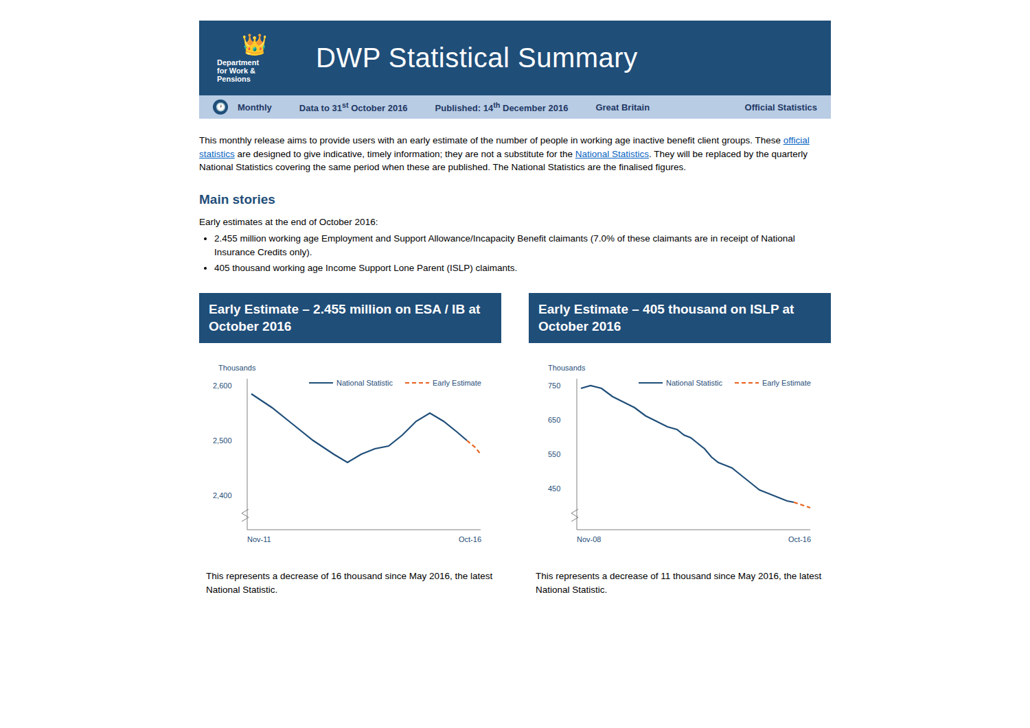👑
Department
for Work &
Pensions
DWP Statistical Summary
🕐
Monthly Data to 31st October 2016 Published: 14th December 2016 Great Britain Official Statistics
This monthly release aims to provide users with an early estimate of the number of people in working age inactive benefit client groups. These official statistics are designed to give indicative, timely information; they are not a substitute for the National Statistics. They will be replaced by the quarterly National Statistics covering the same period when these are published. The National Statistics are the finalised figures.
Main stories
Early estimates at the end of October 2016:
2.455 million working age Employment and Support Allowance/Incapacity Benefit claimants (7.0% of these claimants are in receipt of National Insurance Credits only).
405 thousand working age Income Support Lone Parent (ISLP) claimants.
Early Estimate – 2.455 million on ESA / IB at October 2016
Thousands 2,600 2,500 2,400 National Statistic Early Estimate Nov-11 Oct-16
This represents a decrease of 16 thousand since May 2016, the latest National Statistic.
Early Estimate – 405 thousand on ISLP at October 2016
Thousands 750 650 550 450 National Statistic Early Estimate Nov-08 Oct-16
This represents a decrease of 11 thousand since May 2016, the latest National Statistic.